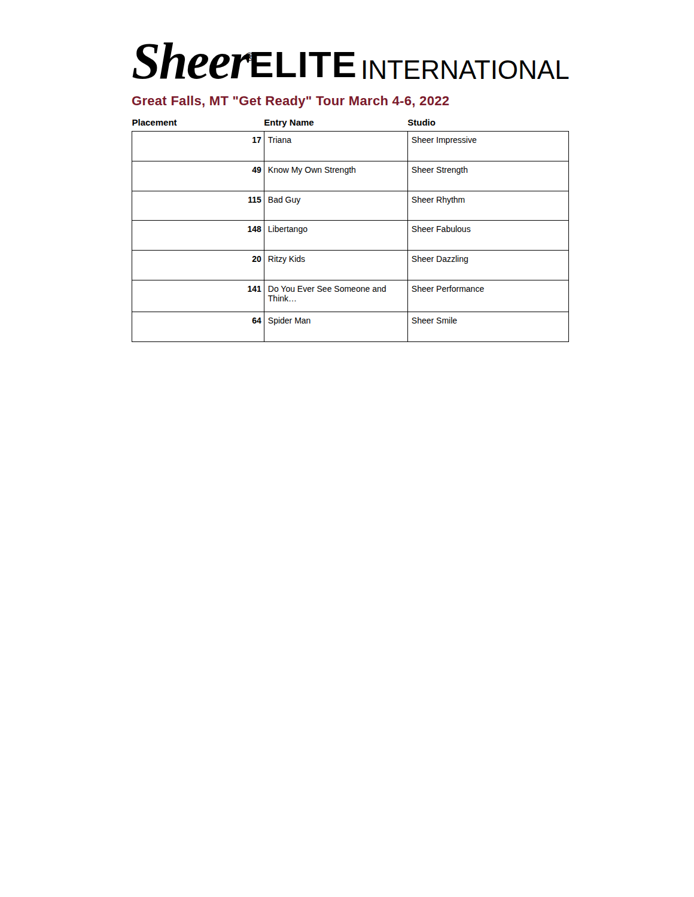Sheer®ELITE INTERNATIONAL
Great Falls, MT "Get Ready" Tour March 4-6, 2022
| Placement | Entry Name | Studio |
| --- | --- | --- |
| 17 | Triana | Sheer Impressive |
| 49 | Know My Own Strength | Sheer Strength |
| 115 | Bad Guy | Sheer Rhythm |
| 148 | Libertango | Sheer Fabulous |
| 20 | Ritzy Kids | Sheer Dazzling |
| 141 | Do You Ever See Someone and Think… | Sheer Performance |
| 64 | Spider Man | Sheer Smile |